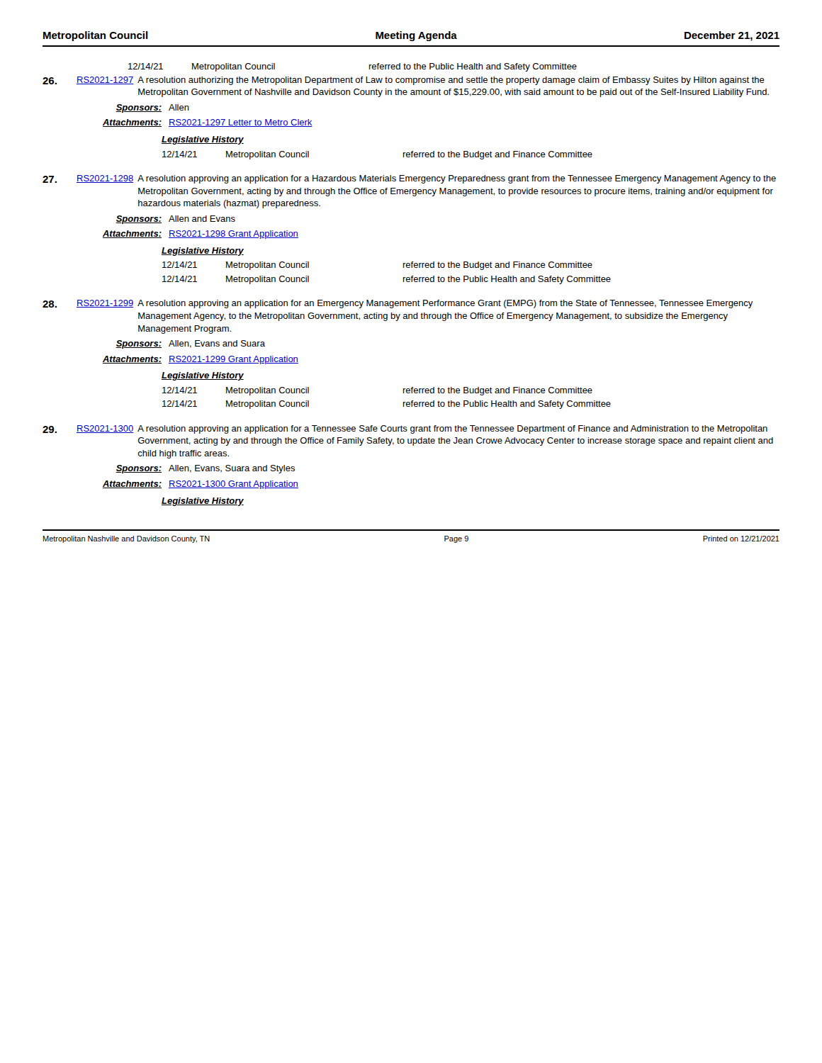Metropolitan Council
Meeting Agenda
December 21, 2021
| 12/14/21 | Metropolitan Council | referred to the Public Health and Safety Committee |
26.
RS2021-1297 A resolution authorizing the Metropolitan Department of Law to compromise and settle the property damage claim of Embassy Suites by Hilton against the Metropolitan Government of Nashville and Davidson County in the amount of $15,229.00, with said amount to be paid out of the Self-Insured Liability Fund.
Sponsors:
Allen
Attachments:
RS2021-1297 Letter to Metro Clerk
Legislative History
| 12/14/21 | Metropolitan Council | referred to the Budget and Finance Committee |
27.
RS2021-1298 A resolution approving an application for a Hazardous Materials Emergency Preparedness grant from the Tennessee Emergency Management Agency to the Metropolitan Government, acting by and through the Office of Emergency Management, to provide resources to procure items, training and/or equipment for hazardous materials (hazmat) preparedness.
Sponsors:
Allen and Evans
Attachments:
RS2021-1298 Grant Application
Legislative History
| 12/14/21 | Metropolitan Council | referred to the Budget and Finance Committee |
| 12/14/21 | Metropolitan Council | referred to the Public Health and Safety Committee |
28.
RS2021-1299 A resolution approving an application for an Emergency Management Performance Grant (EMPG) from the State of Tennessee, Tennessee Emergency Management Agency, to the Metropolitan Government, acting by and through the Office of Emergency Management, to subsidize the Emergency Management Program.
Sponsors:
Allen, Evans and Suara
Attachments:
RS2021-1299 Grant Application
Legislative History
| 12/14/21 | Metropolitan Council | referred to the Budget and Finance Committee |
| 12/14/21 | Metropolitan Council | referred to the Public Health and Safety Committee |
29.
RS2021-1300 A resolution approving an application for a Tennessee Safe Courts grant from the Tennessee Department of Finance and Administration to the Metropolitan Government, acting by and through the Office of Family Safety, to update the Jean Crowe Advocacy Center to increase storage space and repaint client and child high traffic areas.
Sponsors:
Allen, Evans, Suara and Styles
Attachments:
RS2021-1300 Grant Application
Legislative History
Metropolitan Nashville and Davidson County, TN
Page 9
Printed on 12/21/2021